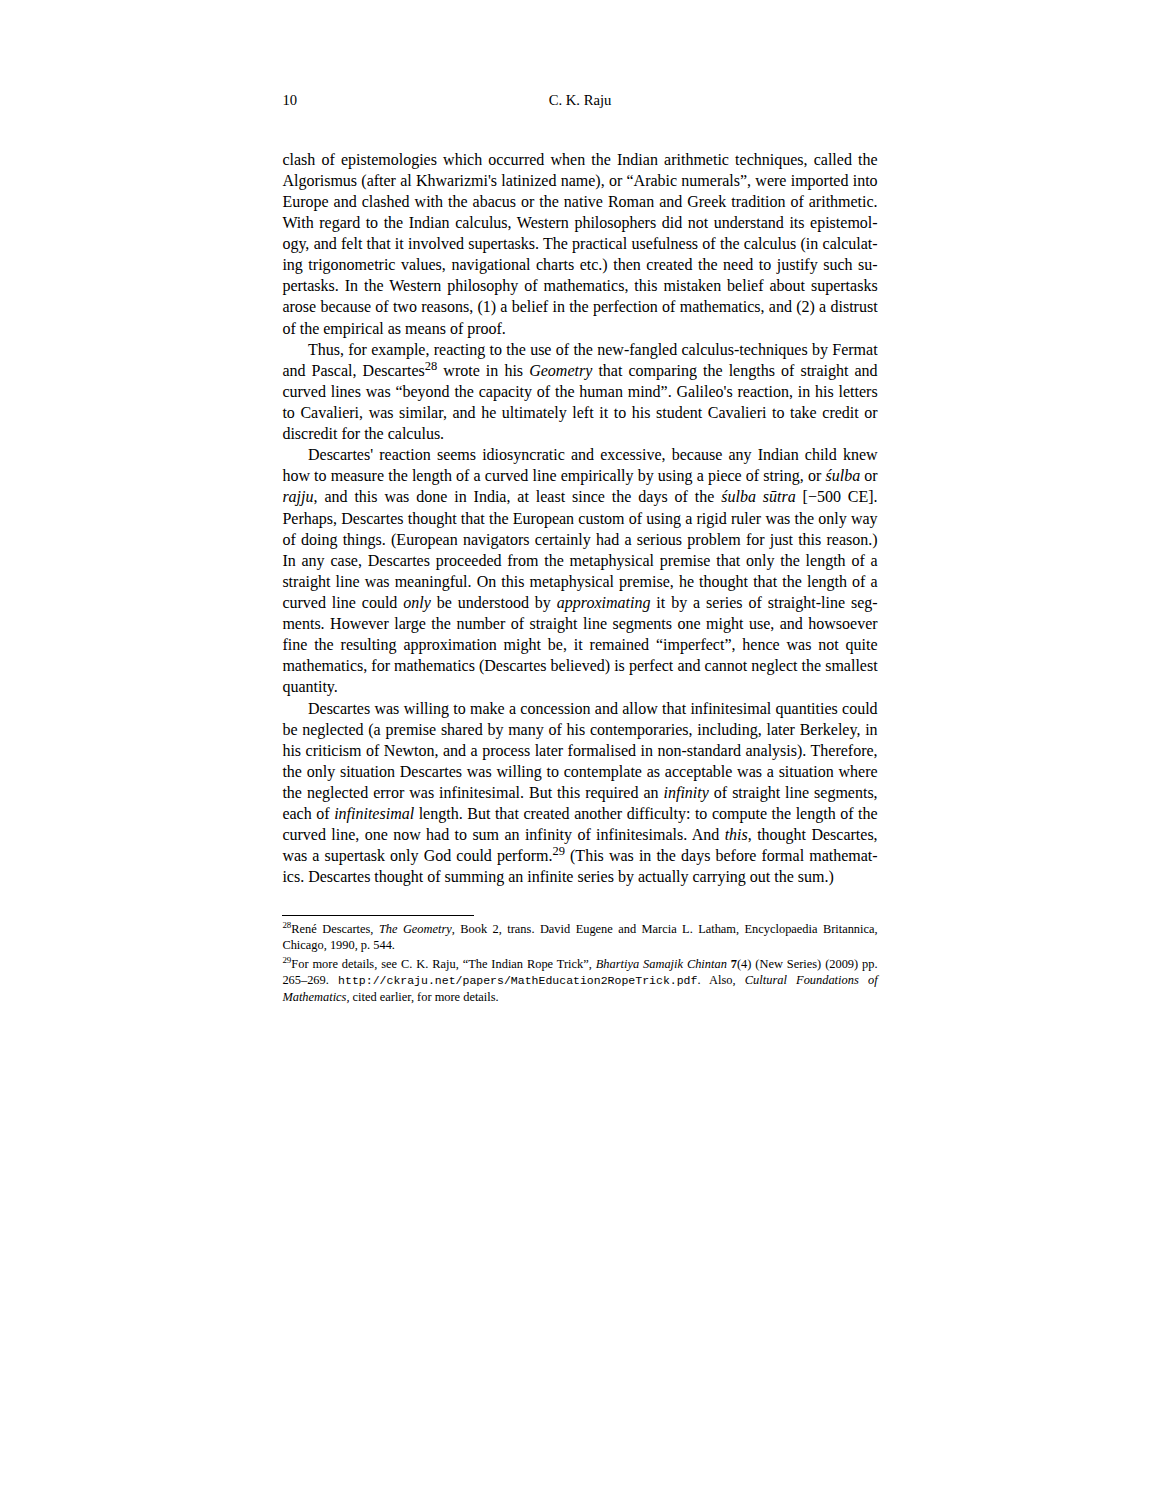10 C. K. Raju
clash of epistemologies which occurred when the Indian arithmetic techniques, called the Algorismus (after al Khwarizmi's latinized name), or “Arabic numerals”, were imported into Europe and clashed with the abacus or the native Roman and Greek tradition of arithmetic. With regard to the Indian calculus, Western philosophers did not understand its epistemology, and felt that it involved supertasks. The practical usefulness of the calculus (in calculating trigonometric values, navigational charts etc.) then created the need to justify such supertasks. In the Western philosophy of mathematics, this mistaken belief about supertasks arose because of two reasons, (1) a belief in the perfection of mathematics, and (2) a distrust of the empirical as means of proof.
Thus, for example, reacting to the use of the new-fangled calculus-techniques by Fermat and Pascal, Descartes28 wrote in his Geometry that comparing the lengths of straight and curved lines was “beyond the capacity of the human mind”. Galileo's reaction, in his letters to Cavalieri, was similar, and he ultimately left it to his student Cavalieri to take credit or discredit for the calculus.
Descartes' reaction seems idiosyncratic and excessive, because any Indian child knew how to measure the length of a curved line empirically by using a piece of string, or śulba or rajju, and this was done in India, at least since the days of the śulba sūtra [−500 CE]. Perhaps, Descartes thought that the European custom of using a rigid ruler was the only way of doing things. (European navigators certainly had a serious problem for just this reason.) In any case, Descartes proceeded from the metaphysical premise that only the length of a straight line was meaningful. On this metaphysical premise, he thought that the length of a curved line could only be understood by approximating it by a series of straight-line segments. However large the number of straight line segments one might use, and howsoever fine the resulting approximation might be, it remained “imperfect”, hence was not quite mathematics, for mathematics (Descartes believed) is perfect and cannot neglect the smallest quantity.
Descartes was willing to make a concession and allow that infinitesimal quantities could be neglected (a premise shared by many of his contemporaries, including, later Berkeley, in his criticism of Newton, and a process later formalised in non-standard analysis). Therefore, the only situation Descartes was willing to contemplate as acceptable was a situation where the neglected error was infinitesimal. But this required an infinity of straight line segments, each of infinitesimal length. But that created another difficulty: to compute the length of the curved line, one now had to sum an infinity of infinitesimals. And this, thought Descartes, was a supertask only God could perform.29 (This was in the days before formal mathematics. Descartes thought of summing an infinite series by actually carrying out the sum.)
28René Descartes, The Geometry, Book 2, trans. David Eugene and Marcia L. Latham, Encyclopaedia Britannica, Chicago, 1990, p. 544.
29For more details, see C. K. Raju, “The Indian Rope Trick”, Bhartiya Samajik Chintan 7(4) (New Series) (2009) pp. 265–269. http://ckraju.net/papers/MathEducation2RopeTrick.pdf. Also, Cultural Foundations of Mathematics, cited earlier, for more details.